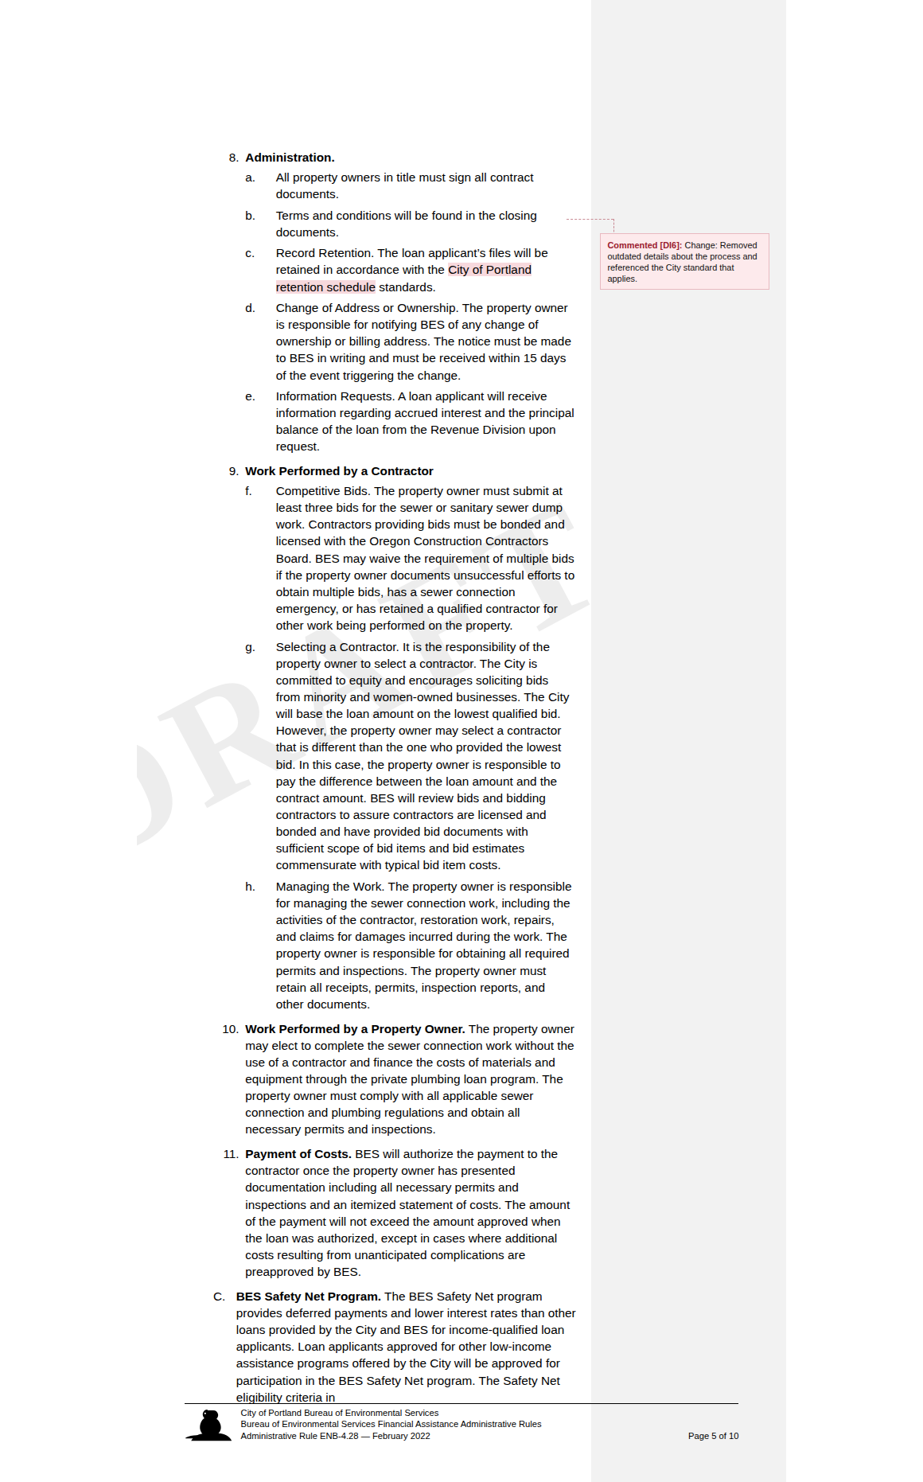DRAFT
Commented [DI6]: Change: Removed outdated details about the process and referenced the City standard that applies.
8. Administration.
a. All property owners in title must sign all contract documents.
b. Terms and conditions will be found in the closing documents.
c. Record Retention. The loan applicant’s files will be retained in accordance with the City of Portland retention schedule standards.
d. Change of Address or Ownership. The property owner is responsible for notifying BES of any change of ownership or billing address. The notice must be made to BES in writing and must be received within 15 days of the event triggering the change.
e. Information Requests. A loan applicant will receive information regarding accrued interest and the principal balance of the loan from the Revenue Division upon request.
9. Work Performed by a Contractor
f. Competitive Bids. The property owner must submit at least three bids for the sewer or sanitary sewer dump work. Contractors providing bids must be bonded and licensed with the Oregon Construction Contractors Board. BES may waive the requirement of multiple bids if the property owner documents unsuccessful efforts to obtain multiple bids, has a sewer connection emergency, or has retained a qualified contractor for other work being performed on the property.
g. Selecting a Contractor. It is the responsibility of the property owner to select a contractor. The City is committed to equity and encourages soliciting bids from minority and women-owned businesses. The City will base the loan amount on the lowest qualified bid. However, the property owner may select a contractor that is different than the one who provided the lowest bid. In this case, the property owner is responsible to pay the difference between the loan amount and the contract amount. BES will review bids and bidding contractors to assure contractors are licensed and bonded and have provided bid documents with sufficient scope of bid items and bid estimates commensurate with typical bid item costs.
h. Managing the Work. The property owner is responsible for managing the sewer connection work, including the activities of the contractor, restoration work, repairs, and claims for damages incurred during the work. The property owner is responsible for obtaining all required permits and inspections. The property owner must retain all receipts, permits, inspection reports, and other documents.
10. Work Performed by a Property Owner. The property owner may elect to complete the sewer connection work without the use of a contractor and finance the costs of materials and equipment through the private plumbing loan program. The property owner must comply with all applicable sewer connection and plumbing regulations and obtain all necessary permits and inspections.
11. Payment of Costs. BES will authorize the payment to the contractor once the property owner has presented documentation including all necessary permits and inspections and an itemized statement of costs. The amount of the payment will not exceed the amount approved when the loan was authorized, except in cases where additional costs resulting from unanticipated complications are preapproved by BES.
C. BES Safety Net Program. The BES Safety Net program provides deferred payments and lower interest rates than other loans provided by the City and BES for income-qualified loan applicants. Loan applicants approved for other low-income assistance programs offered by the City will be approved for participation in the BES Safety Net program. The Safety Net eligibility criteria in
City of Portland Bureau of Environmental Services
Bureau of Environmental Services Financial Assistance Administrative Rules
Administrative Rule ENB-4.28 — February 2022
Page 5 of 10